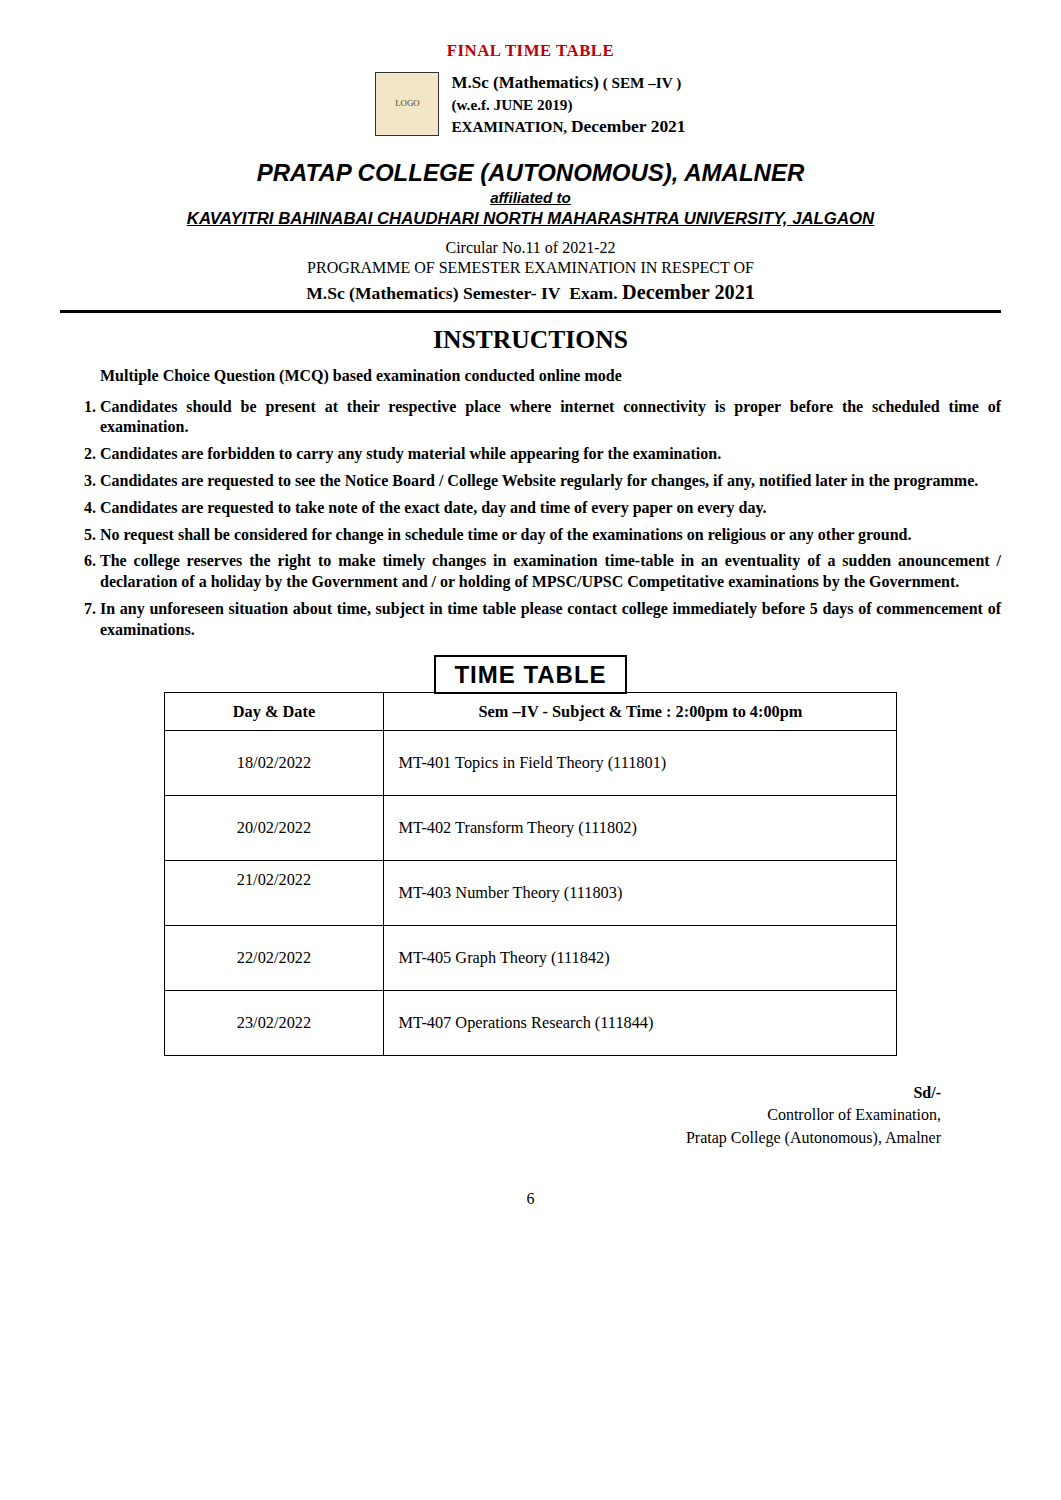FINAL TIME TABLE
LOGO
M.Sc (Mathematics) ( SEM –IV )
(w.e.f. JUNE 2019)
EXAMINATION, December 2021
PRATAP COLLEGE (AUTONOMOUS), AMALNER
affiliated to
KAVAYITRI BAHINABAI CHAUDHARI NORTH MAHARASHTRA UNIVERSITY, JALGAON
Circular No.11 of 2021-22
PROGRAMME OF SEMESTER EXAMINATION IN RESPECT OF
M.Sc (Mathematics) Semester- IV Exam. December 2021
INSTRUCTIONS
Multiple Choice Question (MCQ) based examination conducted online mode
Candidates should be present at their respective place where internet connectivity is proper before the scheduled time of examination.
Candidates are forbidden to carry any study material while appearing for the examination.
Candidates are requested to see the Notice Board / College Website regularly for changes, if any, notified later in the programme.
Candidates are requested to take note of the exact date, day and time of every paper on every day.
No request shall be considered for change in schedule time or day of the examinations on religious or any other ground.
The college reserves the right to make timely changes in examination time-table in an eventuality of a sudden anouncement / declaration of a holiday by the Government and / or holding of MPSC/UPSC Competitative examinations by the Government.
In any unforeseen situation about time, subject in time table please contact college immediately before 5 days of commencement of examinations.
TIME TABLE
| Day & Date | Sem –IV - Subject & Time : 2:00pm to 4:00pm |
| --- | --- |
| 18/02/2022 | MT-401 Topics in Field Theory (111801) |
| 20/02/2022 | MT-402 Transform Theory (111802) |
| 21/02/2022 | MT-403 Number Theory (111803) |
| 22/02/2022 | MT-405 Graph Theory (111842) |
| 23/02/2022 | MT-407 Operations Research (111844) |
Sd/-
Controllor of Examination,
Pratap College (Autonomous), Amalner
6